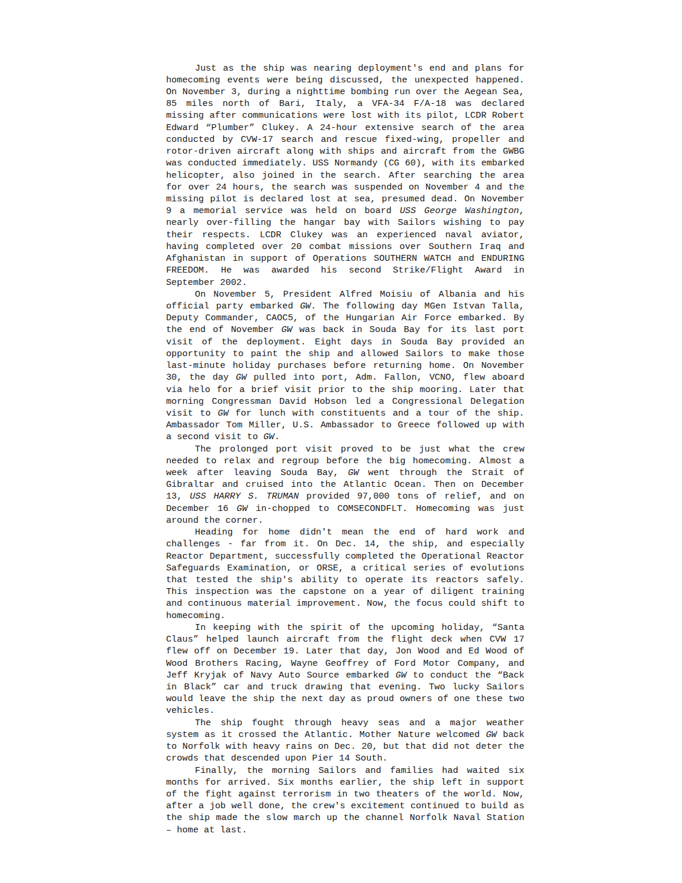Just as the ship was nearing deployment's end and plans for homecoming events were being discussed, the unexpected happened. On November 3, during a nighttime bombing run over the Aegean Sea, 85 miles north of Bari, Italy, a VFA-34 F/A-18 was declared missing after communications were lost with its pilot, LCDR Robert Edward “Plumber” Clukey. A 24-hour extensive search of the area conducted by CVW-17 search and rescue fixed-wing, propeller and rotor-driven aircraft along with ships and aircraft from the GWBG was conducted immediately. USS Normandy (CG 60), with its embarked helicopter, also joined in the search. After searching the area for over 24 hours, the search was suspended on November 4 and the missing pilot is declared lost at sea, presumed dead. On November 9 a memorial service was held on board USS George Washington, nearly over-filling the hangar bay with Sailors wishing to pay their respects. LCDR Clukey was an experienced naval aviator, having completed over 20 combat missions over Southern Iraq and Afghanistan in support of Operations SOUTHERN WATCH and ENDURING FREEDOM. He was awarded his second Strike/Flight Award in September 2002.
On November 5, President Alfred Moisiu of Albania and his official party embarked GW. The following day MGen Istvan Talla, Deputy Commander, CAOC5, of the Hungarian Air Force embarked. By the end of November GW was back in Souda Bay for its last port visit of the deployment. Eight days in Souda Bay provided an opportunity to paint the ship and allowed Sailors to make those last-minute holiday purchases before returning home. On November 30, the day GW pulled into port, Adm. Fallon, VCNO, flew aboard via helo for a brief visit prior to the ship mooring. Later that morning Congressman David Hobson led a Congressional Delegation visit to GW for lunch with constituents and a tour of the ship. Ambassador Tom Miller, U.S. Ambassador to Greece followed up with a second visit to GW.
The prolonged port visit proved to be just what the crew needed to relax and regroup before the big homecoming. Almost a week after leaving Souda Bay, GW went through the Strait of Gibraltar and cruised into the Atlantic Ocean. Then on December 13, USS HARRY S. TRUMAN provided 97,000 tons of relief, and on December 16 GW in-chopped to COMSECONDFLT. Homecoming was just around the corner.
Heading for home didn't mean the end of hard work and challenges - far from it. On Dec. 14, the ship, and especially Reactor Department, successfully completed the Operational Reactor Safeguards Examination, or ORSE, a critical series of evolutions that tested the ship's ability to operate its reactors safely. This inspection was the capstone on a year of diligent training and continuous material improvement. Now, the focus could shift to homecoming.
In keeping with the spirit of the upcoming holiday, “Santa Claus” helped launch aircraft from the flight deck when CVW 17 flew off on December 19. Later that day, Jon Wood and Ed Wood of Wood Brothers Racing, Wayne Geoffrey of Ford Motor Company, and Jeff Kryjak of Navy Auto Source embarked GW to conduct the “Back in Black” car and truck drawing that evening. Two lucky Sailors would leave the ship the next day as proud owners of one these two vehicles.
The ship fought through heavy seas and a major weather system as it crossed the Atlantic. Mother Nature welcomed GW back to Norfolk with heavy rains on Dec. 20, but that did not deter the crowds that descended upon Pier 14 South.
Finally, the morning Sailors and families had waited six months for arrived. Six months earlier, the ship left in support of the fight against terrorism in two theaters of the world. Now, after a job well done, the crew's excitement continued to build as the ship made the slow march up the channel Norfolk Naval Station – home at last.